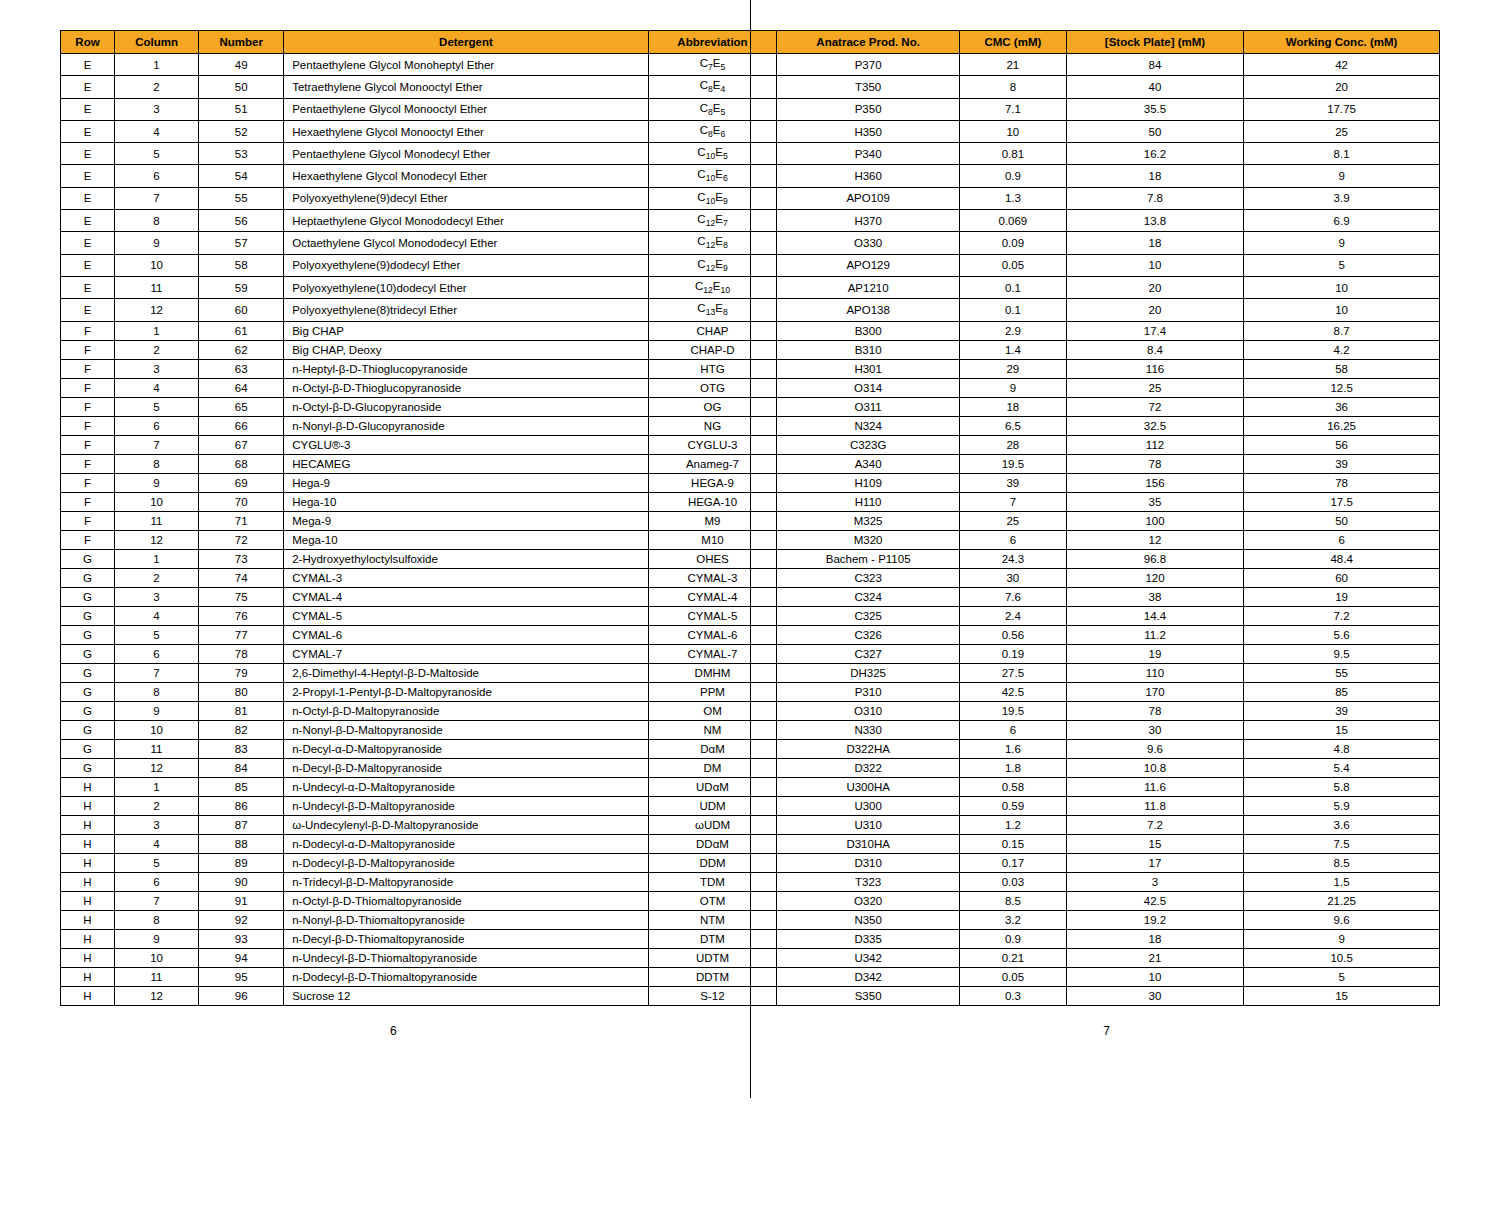| Row | Column | Number | Detergent | Abbreviation | Anatrace Prod. No. | CMC (mM) | [Stock Plate] (mM) | Working Conc. (mM) |
| --- | --- | --- | --- | --- | --- | --- | --- | --- |
| E | 1 | 49 | Pentaethylene Glycol Monoheptyl Ether | C 7 E 5 | P370 | 21 | 84 | 42 |
| E | 2 | 50 | Tetraethylene Glycol Monooctyl Ether | C 8 E 4 | T350 | 8 | 40 | 20 |
| E | 3 | 51 | Pentaethylene Glycol Monooctyl Ether | C 8 E 5 | P350 | 7.1 | 35.5 | 17.75 |
| E | 4 | 52 | Hexaethylene Glycol Monooctyl Ether | C 8 E 6 | H350 | 10 | 50 | 25 |
| E | 5 | 53 | Pentaethylene Glycol Monodecyl Ether | C 10 E 5 | P340 | 0.81 | 16.2 | 8.1 |
| E | 6 | 54 | Hexaethylene Glycol Monodecyl Ether | C 10 E 6 | H360 | 0.9 | 18 | 9 |
| E | 7 | 55 | Polyoxyethylene(9)decyl Ether | C 10 E 9 | APO109 | 1.3 | 7.8 | 3.9 |
| E | 8 | 56 | Heptaethylene Glycol Monododecyl Ether | C 12 E 7 | H370 | 0.069 | 13.8 | 6.9 |
| E | 9 | 57 | Octaethylene Glycol Monododecyl Ether | C 12 E 8 | O330 | 0.09 | 18 | 9 |
| E | 10 | 58 | Polyoxyethylene(9)dodecyl Ether | C 12 E 9 | APO129 | 0.05 | 10 | 5 |
| E | 11 | 59 | Polyoxyethylene(10)dodecyl Ether | C 12 E 10 | AP1210 | 0.1 | 20 | 10 |
| E | 12 | 60 | Polyoxyethylene(8)tridecyl Ether | C 13 E 8 | APO138 | 0.1 | 20 | 10 |
| F | 1 | 61 | Big CHAP | CHAP | B300 | 2.9 | 17.4 | 8.7 |
| F | 2 | 62 | Big CHAP, Deoxy | CHAP-D | B310 | 1.4 | 8.4 | 4.2 |
| F | 3 | 63 | n-Heptyl-β-D-Thioglucopyranoside | HTG | H301 | 29 | 116 | 58 |
| F | 4 | 64 | n-Octyl-β-D-Thioglucopyranoside | OTG | O314 | 9 | 25 | 12.5 |
| F | 5 | 65 | n-Octyl-β-D-Glucopyranoside | OG | O311 | 18 | 72 | 36 |
| F | 6 | 66 | n-Nonyl-β-D-Glucopyranoside | NG | N324 | 6.5 | 32.5 | 16.25 |
| F | 7 | 67 | CYGLU®-3 | CYGLU-3 | C323G | 28 | 112 | 56 |
| F | 8 | 68 | HECAMEG | Anameg-7 | A340 | 19.5 | 78 | 39 |
| F | 9 | 69 | Hega-9 | HEGA-9 | H109 | 39 | 156 | 78 |
| F | 10 | 70 | Hega-10 | HEGA-10 | H110 | 7 | 35 | 17.5 |
| F | 11 | 71 | Mega-9 | M9 | M325 | 25 | 100 | 50 |
| F | 12 | 72 | Mega-10 | M10 | M320 | 6 | 12 | 6 |
| G | 1 | 73 | 2-Hydroxyethyloctylsulfoxide | OHES | Bachem - P1105 | 24.3 | 96.8 | 48.4 |
| G | 2 | 74 | CYMAL-3 | CYMAL-3 | C323 | 30 | 120 | 60 |
| G | 3 | 75 | CYMAL-4 | CYMAL-4 | C324 | 7.6 | 38 | 19 |
| G | 4 | 76 | CYMAL-5 | CYMAL-5 | C325 | 2.4 | 14.4 | 7.2 |
| G | 5 | 77 | CYMAL-6 | CYMAL-6 | C326 | 0.56 | 11.2 | 5.6 |
| G | 6 | 78 | CYMAL-7 | CYMAL-7 | C327 | 0.19 | 19 | 9.5 |
| G | 7 | 79 | 2,6-Dimethyl-4-Heptyl-β-D-Maltoside | DMHM | DH325 | 27.5 | 110 | 55 |
| G | 8 | 80 | 2-Propyl-1-Pentyl-β-D-Maltopyranoside | PPM | P310 | 42.5 | 170 | 85 |
| G | 9 | 81 | n-Octyl-β-D-Maltopyranoside | OM | O310 | 19.5 | 78 | 39 |
| G | 10 | 82 | n-Nonyl-β-D-Maltopyranoside | NM | N330 | 6 | 30 | 15 |
| G | 11 | 83 | n-Decyl-α-D-Maltopyranoside | DαM | D322HA | 1.6 | 9.6 | 4.8 |
| G | 12 | 84 | n-Decyl-β-D-Maltopyranoside | DM | D322 | 1.8 | 10.8 | 5.4 |
| H | 1 | 85 | n-Undecyl-α-D-Maltopyranoside | UDαM | U300HA | 0.58 | 11.6 | 5.8 |
| H | 2 | 86 | n-Undecyl-β-D-Maltopyranoside | UDM | U300 | 0.59 | 11.8 | 5.9 |
| H | 3 | 87 | ω-Undecylenyl-β-D-Maltopyranoside | ωUDM | U310 | 1.2 | 7.2 | 3.6 |
| H | 4 | 88 | n-Dodecyl-α-D-Maltopyranoside | DDαM | D310HA | 0.15 | 15 | 7.5 |
| H | 5 | 89 | n-Dodecyl-β-D-Maltopyranoside | DDM | D310 | 0.17 | 17 | 8.5 |
| H | 6 | 90 | n-Tridecyl-β-D-Maltopyranoside | TDM | T323 | 0.03 | 3 | 1.5 |
| H | 7 | 91 | n-Octyl-β-D-Thiomaltopyranoside | OTM | O320 | 8.5 | 42.5 | 21.25 |
| H | 8 | 92 | n-Nonyl-β-D-Thiomaltopyranoside | NTM | N350 | 3.2 | 19.2 | 9.6 |
| H | 9 | 93 | n-Decyl-β-D-Thiomaltopyranoside | DTM | D335 | 0.9 | 18 | 9 |
| H | 10 | 94 | n-Undecyl-β-D-Thiomaltopyranoside | UDTM | U342 | 0.21 | 21 | 10.5 |
| H | 11 | 95 | n-Dodecyl-β-D-Thiomaltopyranoside | DDTM | D342 | 0.05 | 10 | 5 |
| H | 12 | 96 | Sucrose 12 | S-12 | S350 | 0.3 | 30 | 15 |
6 7